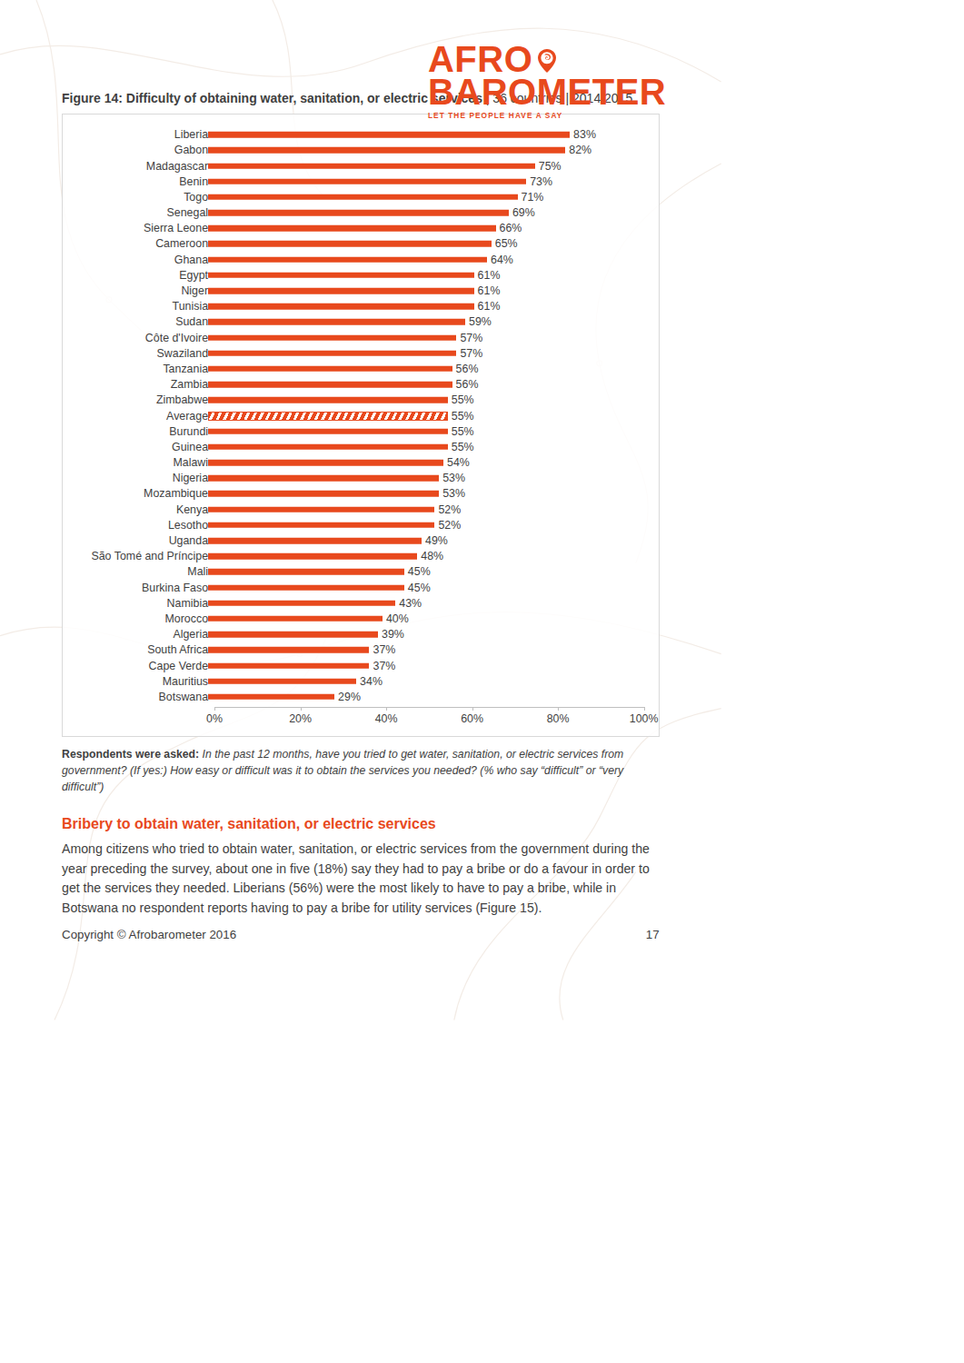AFRO
BAROMETER
LET THE PEOPLE HAVE A SAY
Figure 14: Difficulty of obtaining water, sanitation, or electric services | 36 countries | 2014/2015
| Liberia | 83% |
| Gabon | 82% |
| Madagascar | 75% |
| Benin | 73% |
| Togo | 71% |
| Senegal | 69% |
| Sierra Leone | 66% |
| Cameroon | 65% |
| Ghana | 64% |
| Egypt | 61% |
| Niger | 61% |
| Tunisia | 61% |
| Sudan | 59% |
| Côte d'Ivoire | 57% |
| Swaziland | 57% |
| Tanzania | 56% |
| Zambia | 56% |
| Zimbabwe | 55% |
| Average | 55% |
| Burundi | 55% |
| Guinea | 55% |
| Malawi | 54% |
| Nigeria | 53% |
| Mozambique | 53% |
| Kenya | 52% |
| Lesotho | 52% |
| Uganda | 49% |
| São Tomé and Príncipe | 48% |
| Mali | 45% |
| Burkina Faso | 45% |
| Namibia | 43% |
| Morocco | 40% |
| Algeria | 39% |
| South Africa | 37% |
| Cape Verde | 37% |
| Mauritius | 34% |
| Botswana | 29% |
0%
20%
40%
60%
80%
100%
Respondents were asked: In the past 12 months, have you tried to get water, sanitation, or electric services from government? (If yes:) How easy or difficult was it to obtain the services you needed? (% who say “difficult” or “very difficult”)
Bribery to obtain water, sanitation, or electric services
Among citizens who tried to obtain water, sanitation, or electric services from the government during the year preceding the survey, about one in five (18%) say they had to pay a bribe or do a favour in order to get the services they needed. Liberians (56%) were the most likely to have to pay a bribe, while in Botswana no respondent reports having to pay a bribe for utility services (Figure 15).
Copyright © Afrobarometer 2016 17